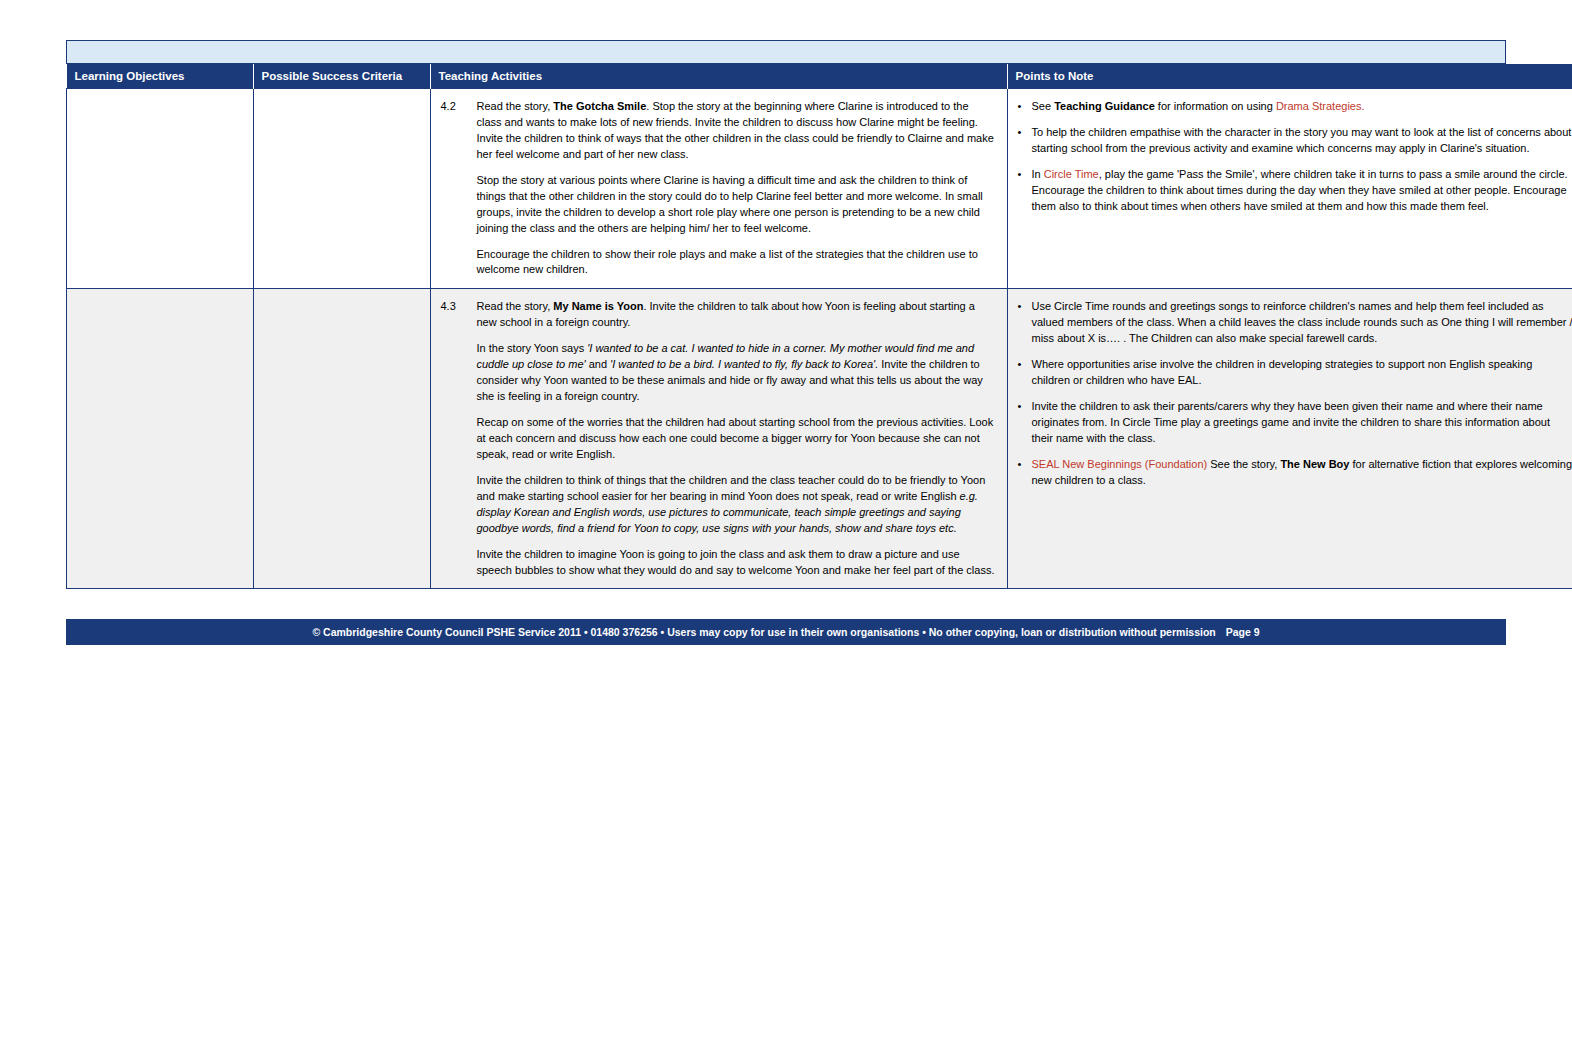| Learning Objectives | Possible Success Criteria | Teaching Activities | Points to Note |
| --- | --- | --- | --- |
| | | 4.2 Read the story, The Gotcha Smile . Stop the story at the beginning where Clarine is introduced to the class and wants to make lots of new friends. Invite the children to discuss how Clarine might be feeling. Invite the children to think of ways that the other children in the class could be friendly to Clairne and make her feel welcome and part of her new class. Stop the story at various points where Clarine is having a difficult time and ask the children to think of things that the other children in the story could do to help Clarine feel better and more welcome. In small groups, invite the children to develop a short role play where one person is pretending to be a new child joining the class and the others are helping him/ her to feel welcome. Encourage the children to show their role plays and make a list of the strategies that the children use to welcome new children. | See Teaching Guidance for information on using Drama Strategies. To help the children empathise with the character in the story you may want to look at the list of concerns about starting school from the previous activity and examine which concerns may apply in Clarine's situation. In Circle Time , play the game 'Pass the Smile', where children take it in turns to pass a smile around the circle. Encourage the children to think about times during the day when they have smiled at other people. Encourage them also to think about times when others have smiled at them and how this made them feel. |
| | | 4.3 Read the story, My Name is Yoon . Invite the children to talk about how Yoon is feeling about starting a new school in a foreign country. In the story Yoon says 'I wanted to be a cat. I wanted to hide in a corner. My mother would find me and cuddle up close to me' and 'I wanted to be a bird. I wanted to fly, fly back to Korea'. Invite the children to consider why Yoon wanted to be these animals and hide or fly away and what this tells us about the way she is feeling in a foreign country. Recap on some of the worries that the children had about starting school from the previous activities. Look at each concern and discuss how each one could become a bigger worry for Yoon because she can not speak, read or write English. Invite the children to think of things that the children and the class teacher could do to be friendly to Yoon and make starting school easier for her bearing in mind Yoon does not speak, read or write English e.g. display Korean and English words, use pictures to communicate, teach simple greetings and saying goodbye words, find a friend for Yoon to copy, use signs with your hands, show and share toys etc. Invite the children to imagine Yoon is going to join the class and ask them to draw a picture and use speech bubbles to show what they would do and say to welcome Yoon and make her feel part of the class. | Use Circle Time rounds and greetings songs to reinforce children's names and help them feel included as valued members of the class. When a child leaves the class include rounds such as One thing I will remember / miss about X is…. . The Children can also make special farewell cards. Where opportunities arise involve the children in developing strategies to support non English speaking children or children who have EAL. Invite the children to ask their parents/carers why they have been given their name and where their name originates from. In Circle Time play a greetings game and invite the children to share this information about their name with the class. SEAL New Beginnings (Foundation) See the story, The New Boy for alternative fiction that explores welcoming new children to a class. |
© Cambridgeshire County Council PSHE Service 2011 • 01480 376256 • Users may copy for use in their own organisations • No other copying, loan or distribution without permissionPage 9